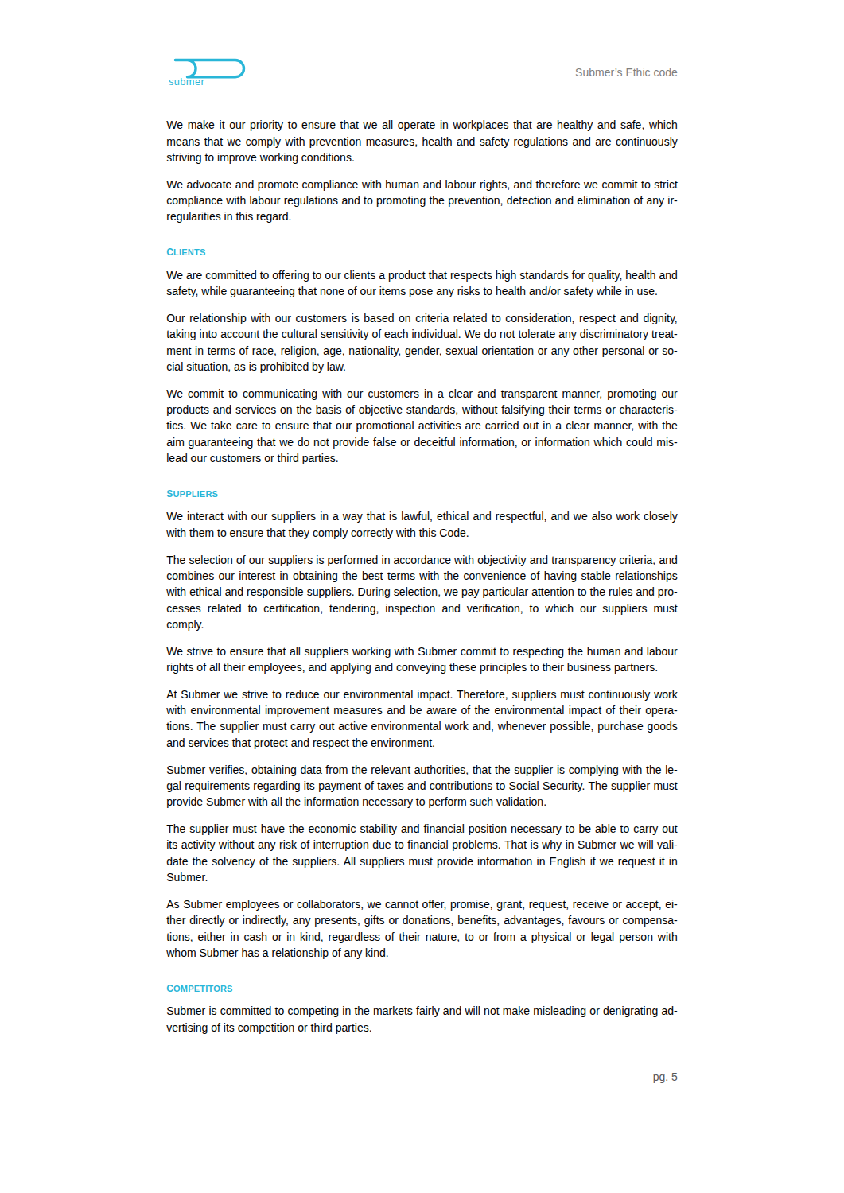submer
Submer’s Ethic code
We make it our priority to ensure that we all operate in workplaces that are healthy and safe, which means that we comply with prevention measures, health and safety regulations and are continuously striving to improve working conditions.
We advocate and promote compliance with human and labour rights, and therefore we commit to strict compliance with labour regulations and to promoting the prevention, detection and elimination of any irregularities in this regard.
Clients
We are committed to offering to our clients a product that respects high standards for quality, health and safety, while guaranteeing that none of our items pose any risks to health and/or safety while in use.
Our relationship with our customers is based on criteria related to consideration, respect and dignity, taking into account the cultural sensitivity of each individual. We do not tolerate any discriminatory treatment in terms of race, religion, age, nationality, gender, sexual orientation or any other personal or social situation, as is prohibited by law.
We commit to communicating with our customers in a clear and transparent manner, promoting our products and services on the basis of objective standards, without falsifying their terms or characteristics. We take care to ensure that our promotional activities are carried out in a clear manner, with the aim guaranteeing that we do not provide false or deceitful information, or information which could mislead our customers or third parties.
Suppliers
We interact with our suppliers in a way that is lawful, ethical and respectful, and we also work closely with them to ensure that they comply correctly with this Code.
The selection of our suppliers is performed in accordance with objectivity and transparency criteria, and combines our interest in obtaining the best terms with the convenience of having stable relationships with ethical and responsible suppliers. During selection, we pay particular attention to the rules and processes related to certification, tendering, inspection and verification, to which our suppliers must comply.
We strive to ensure that all suppliers working with Submer commit to respecting the human and labour rights of all their employees, and applying and conveying these principles to their business partners.
At Submer we strive to reduce our environmental impact. Therefore, suppliers must continuously work with environmental improvement measures and be aware of the environmental impact of their operations. The supplier must carry out active environmental work and, whenever possible, purchase goods and services that protect and respect the environment.
Submer verifies, obtaining data from the relevant authorities, that the supplier is complying with the legal requirements regarding its payment of taxes and contributions to Social Security. The supplier must provide Submer with all the information necessary to perform such validation.
The supplier must have the economic stability and financial position necessary to be able to carry out its activity without any risk of interruption due to financial problems. That is why in Submer we will validate the solvency of the suppliers. All suppliers must provide information in English if we request it in Submer.
As Submer employees or collaborators, we cannot offer, promise, grant, request, receive or accept, either directly or indirectly, any presents, gifts or donations, benefits, advantages, favours or compensations, either in cash or in kind, regardless of their nature, to or from a physical or legal person with whom Submer has a relationship of any kind.
Competitors
Submer is committed to competing in the markets fairly and will not make misleading or denigrating advertising of its competition or third parties.
pg. 5